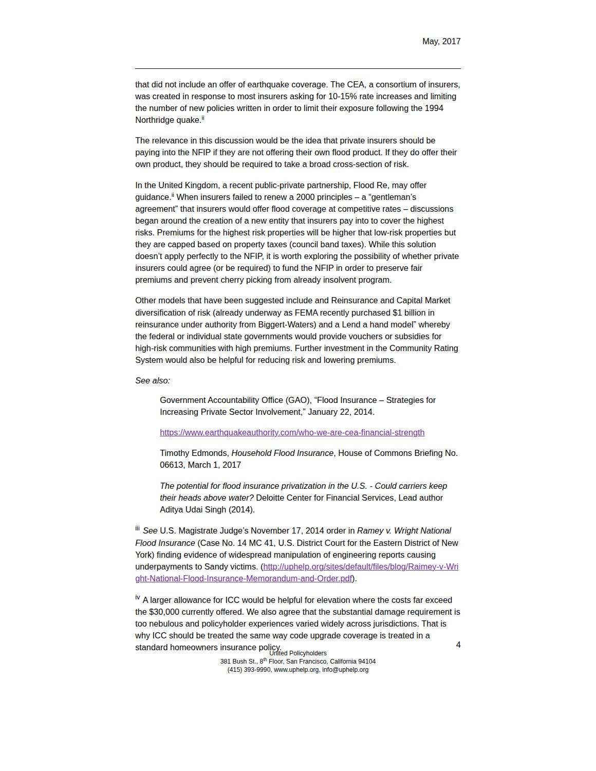May, 2017
that did not include an offer of earthquake coverage. The CEA, a consortium of insurers, was created in response to most insurers asking for 10-15% rate increases and limiting the number of new policies written in order to limit their exposure following the 1994 Northridge quake.ii
The relevance in this discussion would be the idea that private insurers should be paying into the NFIP if they are not offering their own flood product. If they do offer their own product, they should be required to take a broad cross-section of risk.
In the United Kingdom, a recent public-private partnership, Flood Re, may offer guidance.ii When insurers failed to renew a 2000 principles – a “gentleman’s agreement” that insurers would offer flood coverage at competitive rates – discussions began around the creation of a new entity that insurers pay into to cover the highest risks. Premiums for the highest risk properties will be higher that low-risk properties but they are capped based on property taxes (council band taxes). While this solution doesn’t apply perfectly to the NFIP, it is worth exploring the possibility of whether private insurers could agree (or be required) to fund the NFIP in order to preserve fair premiums and prevent cherry picking from already insolvent program.
Other models that have been suggested include and Reinsurance and Capital Market diversification of risk (already underway as FEMA recently purchased $1 billion in reinsurance under authority from Biggert-Waters) and a Lend a hand model” whereby the federal or individual state governments would provide vouchers or subsidies for high-risk communities with high premiums. Further investment in the Community Rating System would also be helpful for reducing risk and lowering premiums.
See also:
Government Accountability Office (GAO), “Flood Insurance – Strategies for Increasing Private Sector Involvement,” January 22, 2014.
https://www.earthquakeauthority.com/who-we-are-cea-financial-strength
Timothy Edmonds, Household Flood Insurance, House of Commons Briefing No. 06613, March 1, 2017
The potential for flood insurance privatization in the U.S. - Could carriers keep their heads above water? Deloitte Center for Financial Services, Lead author Aditya Udai Singh (2014).
iii See U.S. Magistrate Judge’s November 17, 2014 order in Ramey v. Wright National Flood Insurance (Case No. 14 MC 41, U.S. District Court for the Eastern District of New York) finding evidence of widespread manipulation of engineering reports causing underpayments to Sandy victims. (http://uphelp.org/sites/default/files/blog/Raimey-v-Wright-National-Flood-Insurance-Memorandum-and-Order.pdf).
iv A larger allowance for ICC would be helpful for elevation where the costs far exceed the $30,000 currently offered. We also agree that the substantial damage requirement is too nebulous and policyholder experiences varied widely across jurisdictions. That is why ICC should be treated the same way code upgrade coverage is treated in a standard homeowners insurance policy.
4
United Policyholders
381 Bush St., 8th Floor, San Francisco, California 94104
(415) 393-9990, www.uphelp.org, info@uphelp.org